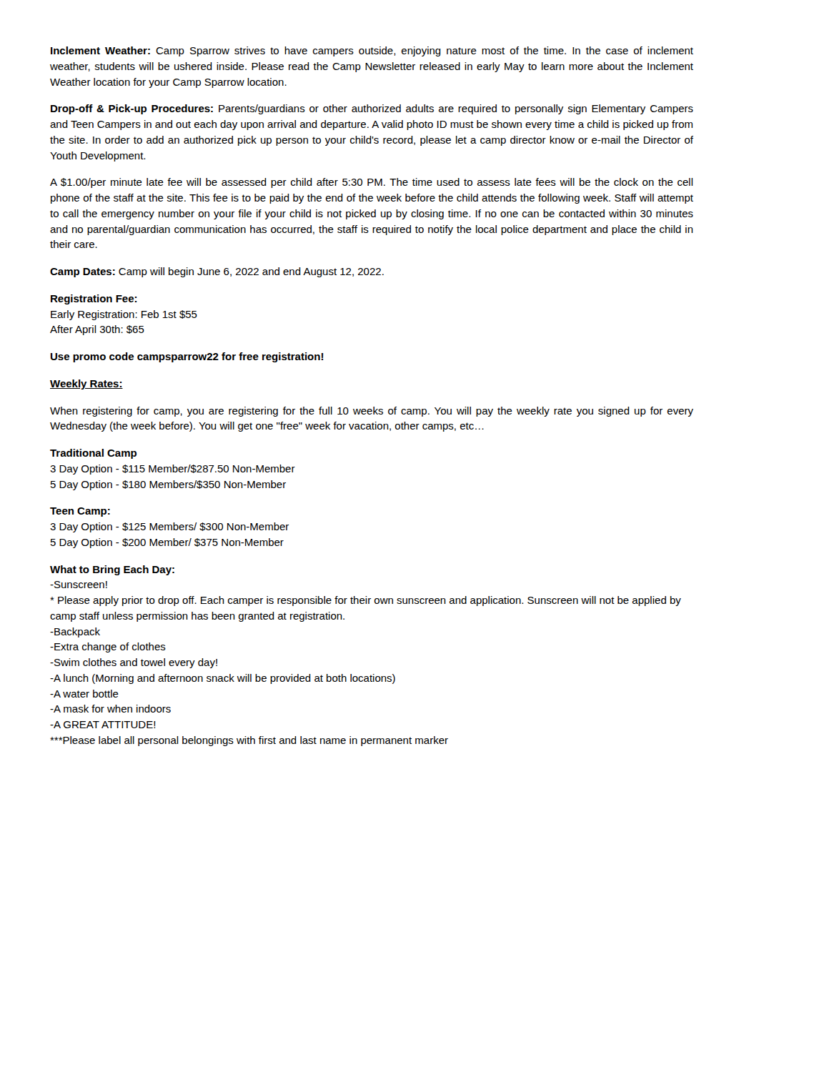Inclement Weather: Camp Sparrow strives to have campers outside, enjoying nature most of the time. In the case of inclement weather, students will be ushered inside. Please read the Camp Newsletter released in early May to learn more about the Inclement Weather location for your Camp Sparrow location.
Drop-off & Pick-up Procedures: Parents/guardians or other authorized adults are required to personally sign Elementary Campers and Teen Campers in and out each day upon arrival and departure. A valid photo ID must be shown every time a child is picked up from the site. In order to add an authorized pick up person to your child's record, please let a camp director know or e-mail the Director of Youth Development.
A $1.00/per minute late fee will be assessed per child after 5:30 PM. The time used to assess late fees will be the clock on the cell phone of the staff at the site. This fee is to be paid by the end of the week before the child attends the following week. Staff will attempt to call the emergency number on your file if your child is not picked up by closing time. If no one can be contacted within 30 minutes and no parental/guardian communication has occurred, the staff is required to notify the local police department and place the child in their care.
Camp Dates: Camp will begin June 6, 2022 and end August 12, 2022.
Registration Fee:
Early Registration: Feb 1st $55
After April 30th: $65
Use promo code campsparrow22 for free registration!
Weekly Rates:
When registering for camp, you are registering for the full 10 weeks of camp. You will pay the weekly rate you signed up for every Wednesday (the week before). You will get one "free" week for vacation, other camps, etc…
Traditional Camp
3 Day Option - $115 Member/$287.50 Non-Member
5 Day Option - $180 Members/$350 Non-Member
Teen Camp:
3 Day Option - $125 Members/ $300 Non-Member
5 Day Option - $200 Member/ $375 Non-Member
What to Bring Each Day:
-Sunscreen!
* Please apply prior to drop off. Each camper is responsible for their own sunscreen and application. Sunscreen will not be applied by camp staff unless permission has been granted at registration.
-Backpack
-Extra change of clothes
-Swim clothes and towel every day!
-A lunch (Morning and afternoon snack will be provided at both locations)
-A water bottle
-A mask for when indoors
-A GREAT ATTITUDE!
***Please label all personal belongings with first and last name in permanent marker